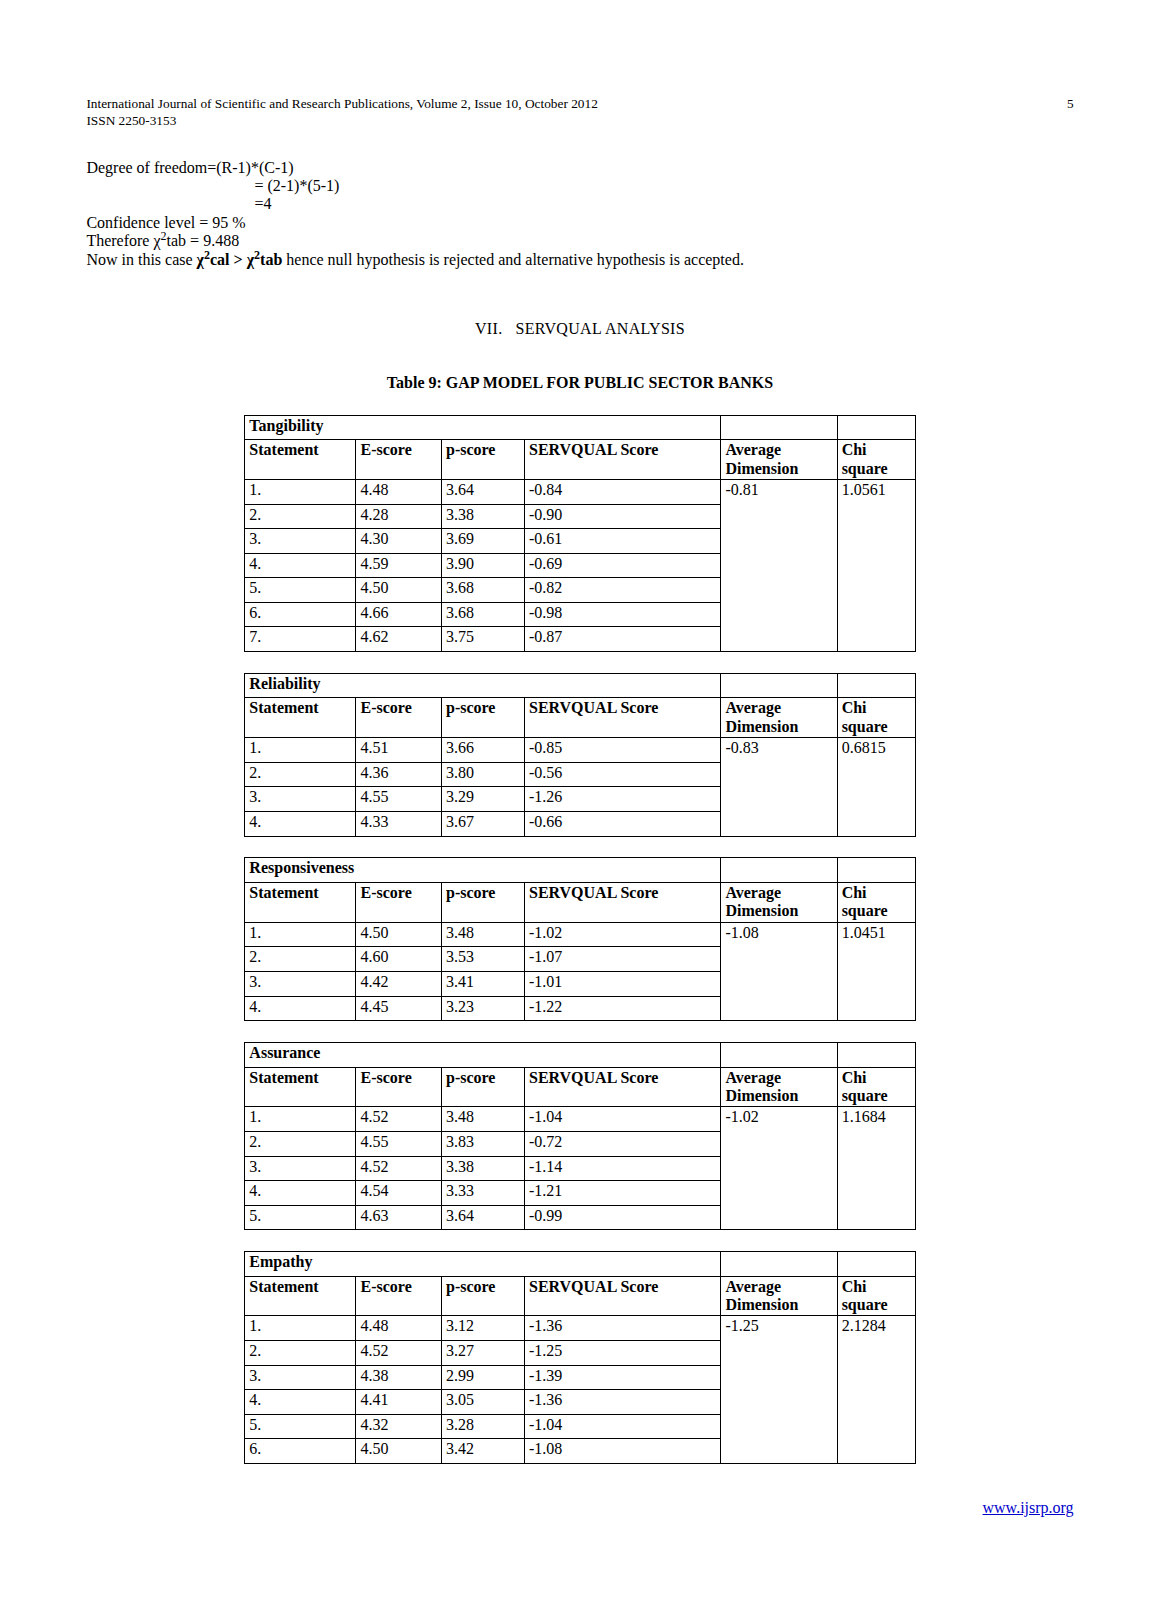International Journal of Scientific and Research Publications, Volume 2, Issue 10, October 2012
ISSN 2250-3153
5
Degree of freedom=(R-1)*(C-1)
= (2-1)*(5-1)
=4
Confidence level = 95 %
Therefore χ2tab = 9.488
Now in this case χ2cal > χ2tab hence null hypothesis is rejected and alternative hypothesis is accepted.
VII. SERVQUAL ANALYSIS
Table 9: GAP MODEL FOR PUBLIC SECTOR BANKS
| Tangibility | | |
| --- | --- | --- |
| Statement | E-score | p-score | SERVQUAL Score | Average Dimension | Chi square |
| 1. | 4.48 | 3.64 | -0.84 | -0.81 | 1.0561 |
| 2. | 4.28 | 3.38 | -0.90 |
| 3. | 4.30 | 3.69 | -0.61 |
| 4. | 4.59 | 3.90 | -0.69 |
| 5. | 4.50 | 3.68 | -0.82 |
| 6. | 4.66 | 3.68 | -0.98 |
| 7. | 4.62 | 3.75 | -0.87 |
| Reliability | | |
| --- | --- | --- |
| Statement | E-score | p-score | SERVQUAL Score | Average Dimension | Chi square |
| 1. | 4.51 | 3.66 | -0.85 | -0.83 | 0.6815 |
| 2. | 4.36 | 3.80 | -0.56 |
| 3. | 4.55 | 3.29 | -1.26 |
| 4. | 4.33 | 3.67 | -0.66 |
| Responsiveness | | |
| --- | --- | --- |
| Statement | E-score | p-score | SERVQUAL Score | Average Dimension | Chi square |
| 1. | 4.50 | 3.48 | -1.02 | -1.08 | 1.0451 |
| 2. | 4.60 | 3.53 | -1.07 |
| 3. | 4.42 | 3.41 | -1.01 |
| 4. | 4.45 | 3.23 | -1.22 |
| Assurance | | |
| --- | --- | --- |
| Statement | E-score | p-score | SERVQUAL Score | Average Dimension | Chi square |
| 1. | 4.52 | 3.48 | -1.04 | -1.02 | 1.1684 |
| 2. | 4.55 | 3.83 | -0.72 |
| 3. | 4.52 | 3.38 | -1.14 |
| 4. | 4.54 | 3.33 | -1.21 |
| 5. | 4.63 | 3.64 | -0.99 |
| Empathy | | |
| --- | --- | --- |
| Statement | E-score | p-score | SERVQUAL Score | Average Dimension | Chi square |
| 1. | 4.48 | 3.12 | -1.36 | -1.25 | 2.1284 |
| 2. | 4.52 | 3.27 | -1.25 |
| 3. | 4.38 | 2.99 | -1.39 |
| 4. | 4.41 | 3.05 | -1.36 |
| 5. | 4.32 | 3.28 | -1.04 |
| 6. | 4.50 | 3.42 | -1.08 |
www.ijsrp.org